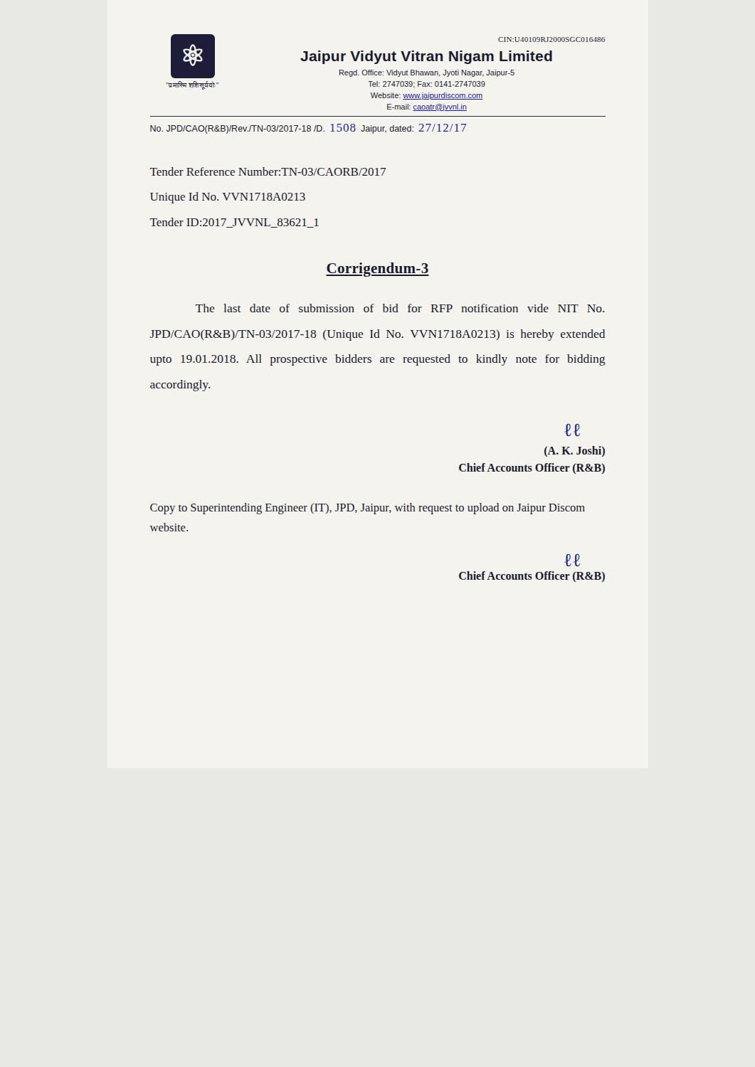⚛
"प्रमास्मि शशिसूर्ययोः"
CIN:U40109RJ2000SGC016486
Jaipur Vidyut Vitran Nigam Limited
Regd. Office: Vidyut Bhawan, Jyoti Nagar, Jaipur-5
Tel: 2747039; Fax: 0141-2747039
Website: www.jaipurdiscom.com
E-mail: caoatr@jvvnl.in
No. JPD/CAO(R&B)/Rev./TN-03/2017-18 /D. 1508 Jaipur, dated: 27/12/17
Tender Reference Number:TN-03/CAORB/2017
Unique Id No. VVN1718A0213
Tender ID:2017_JVVNL_83621_1
Corrigendum-3
The last date of submission of bid for RFP notification vide NIT No. JPD/CAO(R&B)/TN-03/2017-18 (Unique Id No. VVN1718A0213) is hereby extended upto 19.01.2018. All prospective bidders are requested to kindly note for bidding accordingly.
ℓℓ
(A. K. Joshi)
Chief Accounts Officer (R&B)
Copy to Superintending Engineer (IT), JPD, Jaipur, with request to upload on Jaipur Discom website.
ℓℓ
Chief Accounts Officer (R&B)